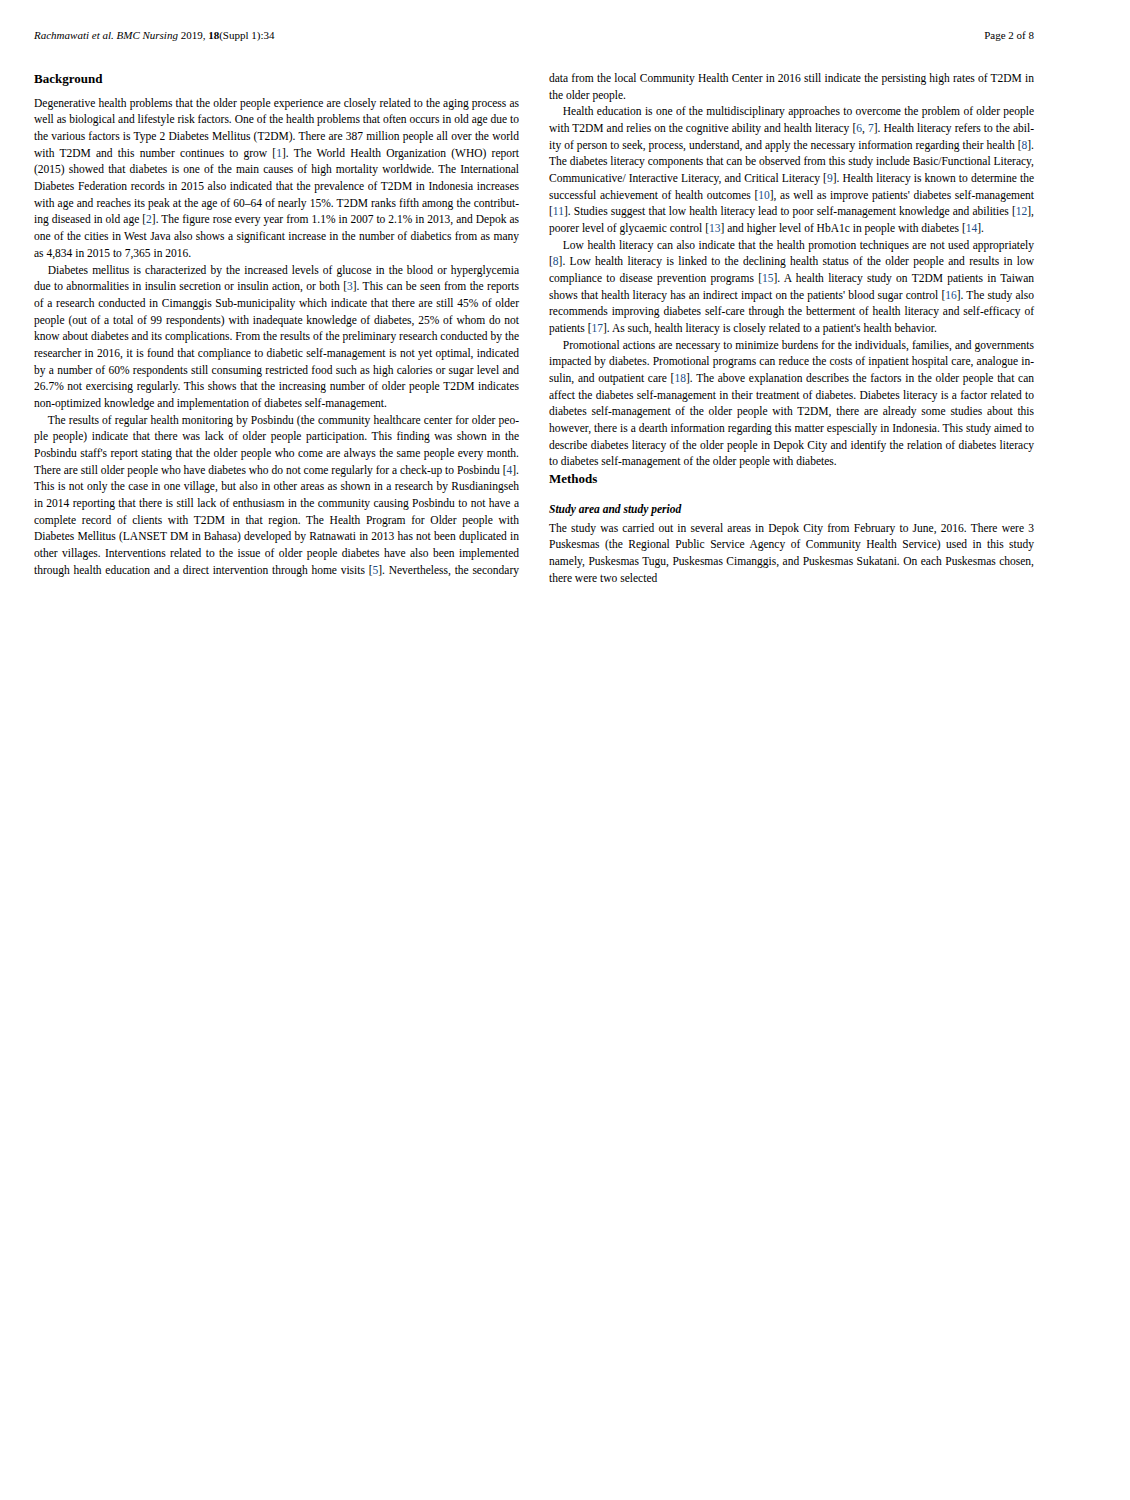Rachmawati et al. BMC Nursing 2019, 18(Suppl 1):34
Page 2 of 8
Background
Degenerative health problems that the older people experience are closely related to the aging process as well as biological and lifestyle risk factors. One of the health problems that often occurs in old age due to the various factors is Type 2 Diabetes Mellitus (T2DM). There are 387 million people all over the world with T2DM and this number continues to grow [1]. The World Health Organization (WHO) report (2015) showed that diabetes is one of the main causes of high mortality worldwide. The International Diabetes Federation records in 2015 also indicated that the prevalence of T2DM in Indonesia increases with age and reaches its peak at the age of 60–64 of nearly 15%. T2DM ranks fifth among the contributing diseased in old age [2]. The figure rose every year from 1.1% in 2007 to 2.1% in 2013, and Depok as one of the cities in West Java also shows a significant increase in the number of diabetics from as many as 4,834 in 2015 to 7,365 in 2016.
Diabetes mellitus is characterized by the increased levels of glucose in the blood or hyperglycemia due to abnormalities in insulin secretion or insulin action, or both [3]. This can be seen from the reports of a research conducted in Cimanggis Sub-municipality which indicate that there are still 45% of older people (out of a total of 99 respondents) with inadequate knowledge of diabetes, 25% of whom do not know about diabetes and its complications. From the results of the preliminary research conducted by the researcher in 2016, it is found that compliance to diabetic self-management is not yet optimal, indicated by a number of 60% respondents still consuming restricted food such as high calories or sugar level and 26.7% not exercising regularly. This shows that the increasing number of older people T2DM indicates non-optimized knowledge and implementation of diabetes self-management.
The results of regular health monitoring by Posbindu (the community healthcare center for older people people) indicate that there was lack of older people participation. This finding was shown in the Posbindu staff's report stating that the older people who come are always the same people every month. There are still older people who have diabetes who do not come regularly for a check-up to Posbindu [4]. This is not only the case in one village, but also in other areas as shown in a research by Rusdianingseh in 2014 reporting that there is still lack of enthusiasm in the community causing Posbindu to not have a complete record of clients with T2DM in that region. The Health Program for Older people with Diabetes Mellitus (LANSET DM in Bahasa) developed by Ratnawati in 2013 has not been duplicated in other villages. Interventions related to the issue of older people diabetes have also been implemented through health education and a direct intervention through home visits [5]. Nevertheless, the secondary data from the local Community Health Center in 2016 still indicate the persisting high rates of T2DM in the older people.
Health education is one of the multidisciplinary approaches to overcome the problem of older people with T2DM and relies on the cognitive ability and health literacy [6, 7]. Health literacy refers to the ability of person to seek, process, understand, and apply the necessary information regarding their health [8]. The diabetes literacy components that can be observed from this study include Basic/Functional Literacy, Communicative/ Interactive Literacy, and Critical Literacy [9]. Health literacy is known to determine the successful achievement of health outcomes [10], as well as improve patients' diabetes self-management [11]. Studies suggest that low health literacy lead to poor self-management knowledge and abilities [12], poorer level of glycaemic control [13] and higher level of HbA1c in people with diabetes [14].
Low health literacy can also indicate that the health promotion techniques are not used appropriately [8]. Low health literacy is linked to the declining health status of the older people and results in low compliance to disease prevention programs [15]. A health literacy study on T2DM patients in Taiwan shows that health literacy has an indirect impact on the patients' blood sugar control [16]. The study also recommends improving diabetes self-care through the betterment of health literacy and self-efficacy of patients [17]. As such, health literacy is closely related to a patient's health behavior.
Promotional actions are necessary to minimize burdens for the individuals, families, and governments impacted by diabetes. Promotional programs can reduce the costs of inpatient hospital care, analogue insulin, and outpatient care [18]. The above explanation describes the factors in the older people that can affect the diabetes self-management in their treatment of diabetes. Diabetes literacy is a factor related to diabetes self-management of the older people with T2DM, there are already some studies about this however, there is a dearth information regarding this matter espescially in Indonesia. This study aimed to describe diabetes literacy of the older people in Depok City and identify the relation of diabetes literacy to diabetes self-management of the older people with diabetes.
Methods
Study area and study period
The study was carried out in several areas in Depok City from February to June, 2016. There were 3 Puskesmas (the Regional Public Service Agency of Community Health Service) used in this study namely, Puskesmas Tugu, Puskesmas Cimanggis, and Puskesmas Sukatani. On each Puskesmas chosen, there were two selected